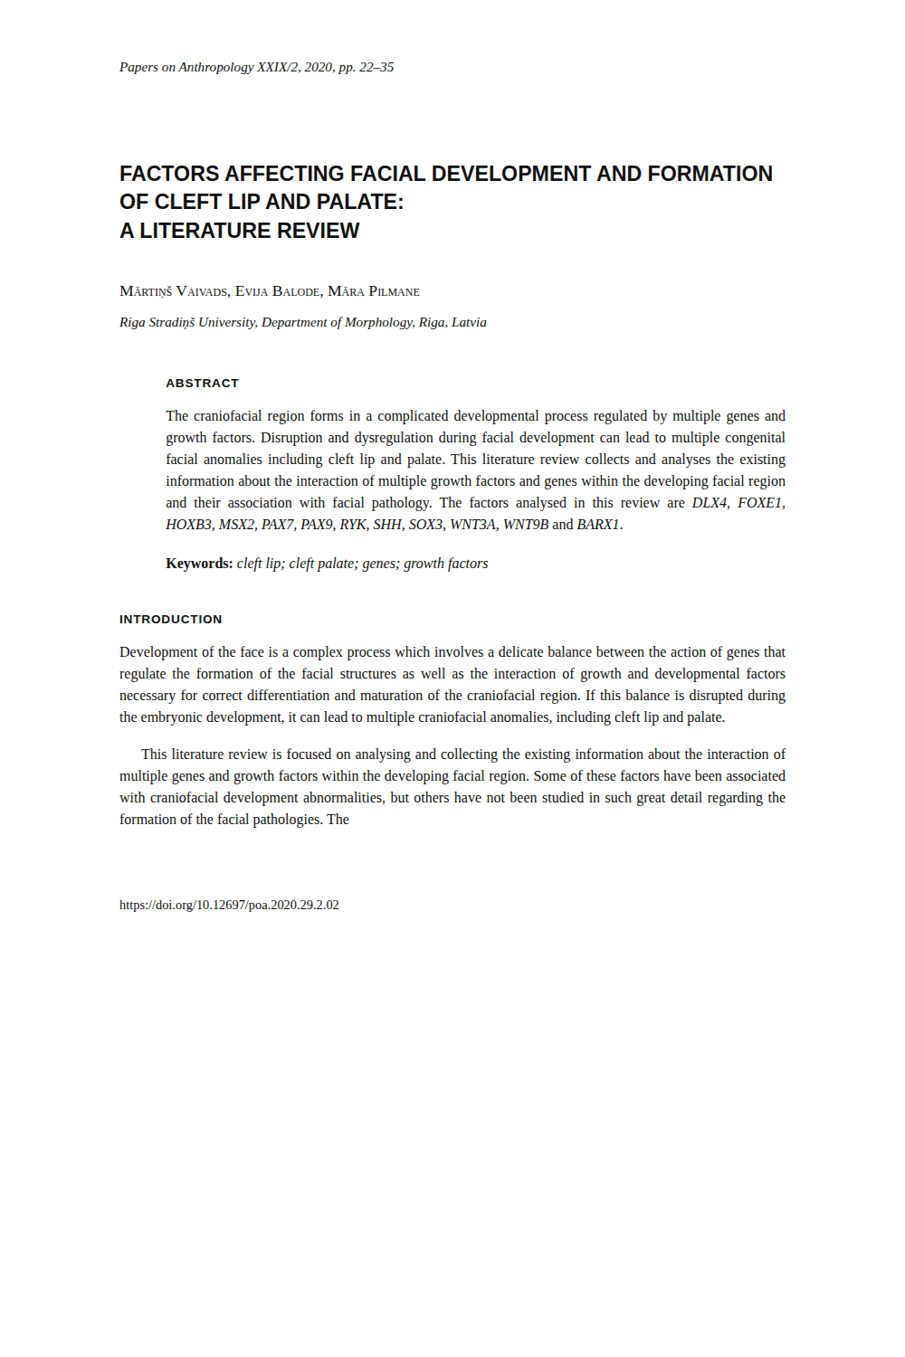Papers on Anthropology XXIX/2, 2020, pp. 22–35
Factors affecting facial development and formation of cleft lip and palate:
a literature review
Mārtiņš Vaivads, Evija Balode, Māra Pilmane
Riga Stradiņš University, Department of Morphology, Riga, Latvia
Abstract
The craniofacial region forms in a complicated developmental process regulated by multiple genes and growth factors. Disruption and dysregulation during facial development can lead to multiple congenital facial anomalies including cleft lip and palate. This literature review collects and analyses the existing information about the interaction of multiple growth factors and genes within the developing facial region and their association with facial pathology. The factors analysed in this review are DLX4, FOXE1, HOXB3, MSX2, PAX7, PAX9, RYK, SHH, SOX3, WNT3A, WNT9B and BARX1.
Keywords: cleft lip; cleft palate; genes; growth factors
Introduction
Development of the face is a complex process which involves a delicate balance between the action of genes that regulate the formation of the facial structures as well as the interaction of growth and developmental factors necessary for correct differentiation and maturation of the craniofacial region. If this balance is disrupted during the embryonic development, it can lead to multiple craniofacial anomalies, including cleft lip and palate.
This literature review is focused on analysing and collecting the existing information about the interaction of multiple genes and growth factors within the developing facial region. Some of these factors have been associated with craniofacial development abnormalities, but others have not been studied in such great detail regarding the formation of the facial pathologies. The
https://doi.org/10.12697/poa.2020.29.2.02